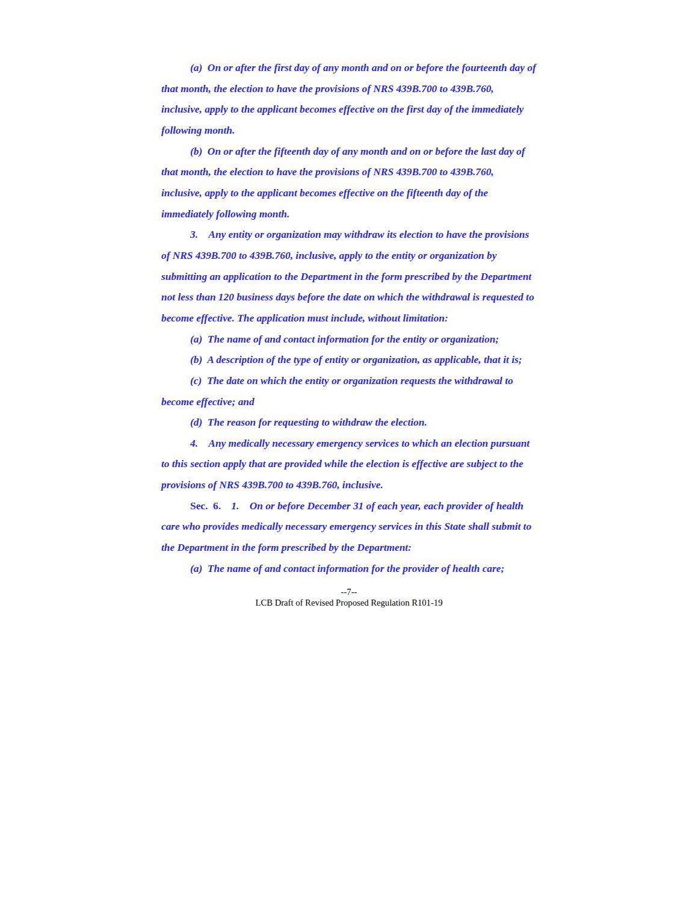(a) On or after the first day of any month and on or before the fourteenth day of that month, the election to have the provisions of NRS 439B.700 to 439B.760, inclusive, apply to the applicant becomes effective on the first day of the immediately following month.
(b) On or after the fifteenth day of any month and on or before the last day of that month, the election to have the provisions of NRS 439B.700 to 439B.760, inclusive, apply to the applicant becomes effective on the fifteenth day of the immediately following month.
3. Any entity or organization may withdraw its election to have the provisions of NRS 439B.700 to 439B.760, inclusive, apply to the entity or organization by submitting an application to the Department in the form prescribed by the Department not less than 120 business days before the date on which the withdrawal is requested to become effective. The application must include, without limitation:
(a) The name of and contact information for the entity or organization;
(b) A description of the type of entity or organization, as applicable, that it is;
(c) The date on which the entity or organization requests the withdrawal to become effective; and
(d) The reason for requesting to withdraw the election.
4. Any medically necessary emergency services to which an election pursuant to this section apply that are provided while the election is effective are subject to the provisions of NRS 439B.700 to 439B.760, inclusive.
Sec. 6. 1. On or before December 31 of each year, each provider of health care who provides medically necessary emergency services in this State shall submit to the Department in the form prescribed by the Department:
(a) The name of and contact information for the provider of health care;
--7-- LCB Draft of Revised Proposed Regulation R101-19